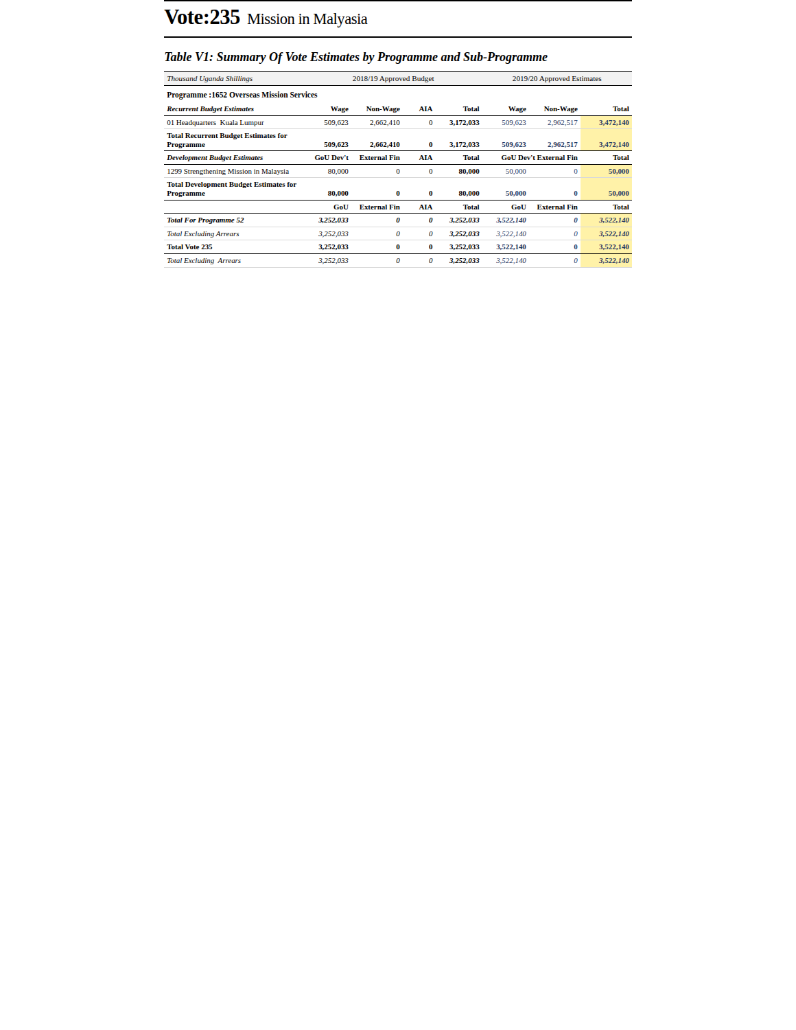Vote:235 Mission in Malyasia
Table V1: Summary Of Vote Estimates by Programme and Sub-Programme
| Thousand Uganda Shillings | 2018/19 Approved Budget | 2019/20 Approved Estimates |
| Programme :1652 Overseas Mission Services |
| Recurrent Budget Estimates | Wage | Non-Wage | AIA | Total | Wage | Non-Wage | Total |
| 01 Headquarters Kuala Lumpur | 509,623 | 2,662,410 | 0 | 3,172,033 | 509,623 | 2,962,517 | 3,472,140 |
| Total Recurrent Budget Estimates for Programme | 509,623 | 2,662,410 | 0 | 3,172,033 | 509,623 | 2,962,517 | 3,472,140 |
| Development Budget Estimates | GoU Dev't | External Fin | AIA | Total | GoU Dev't External Fin | Total |
| 1299 Strengthening Mission in Malaysia | 80,000 | 0 | 0 | 80,000 | 50,000 | 0 | 50,000 |
| Total Development Budget Estimates for Programme | 80,000 | 0 | 0 | 80,000 | 50,000 | 0 | 50,000 |
| | GoU | External Fin | AIA | Total | GoU | External Fin | Total |
| Total For Programme 52 | 3,252,033 | 0 | 0 | 3,252,033 | 3,522,140 | 0 | 3,522,140 |
| Total Excluding Arrears | 3,252,033 | 0 | 0 | 3,252,033 | 3,522,140 | 0 | 3,522,140 |
| Total Vote 235 | 3,252,033 | 0 | 0 | 3,252,033 | 3,522,140 | 0 | 3,522,140 |
| Total Excluding Arrears | 3,252,033 | 0 | 0 | 3,252,033 | 3,522,140 | 0 | 3,522,140 |